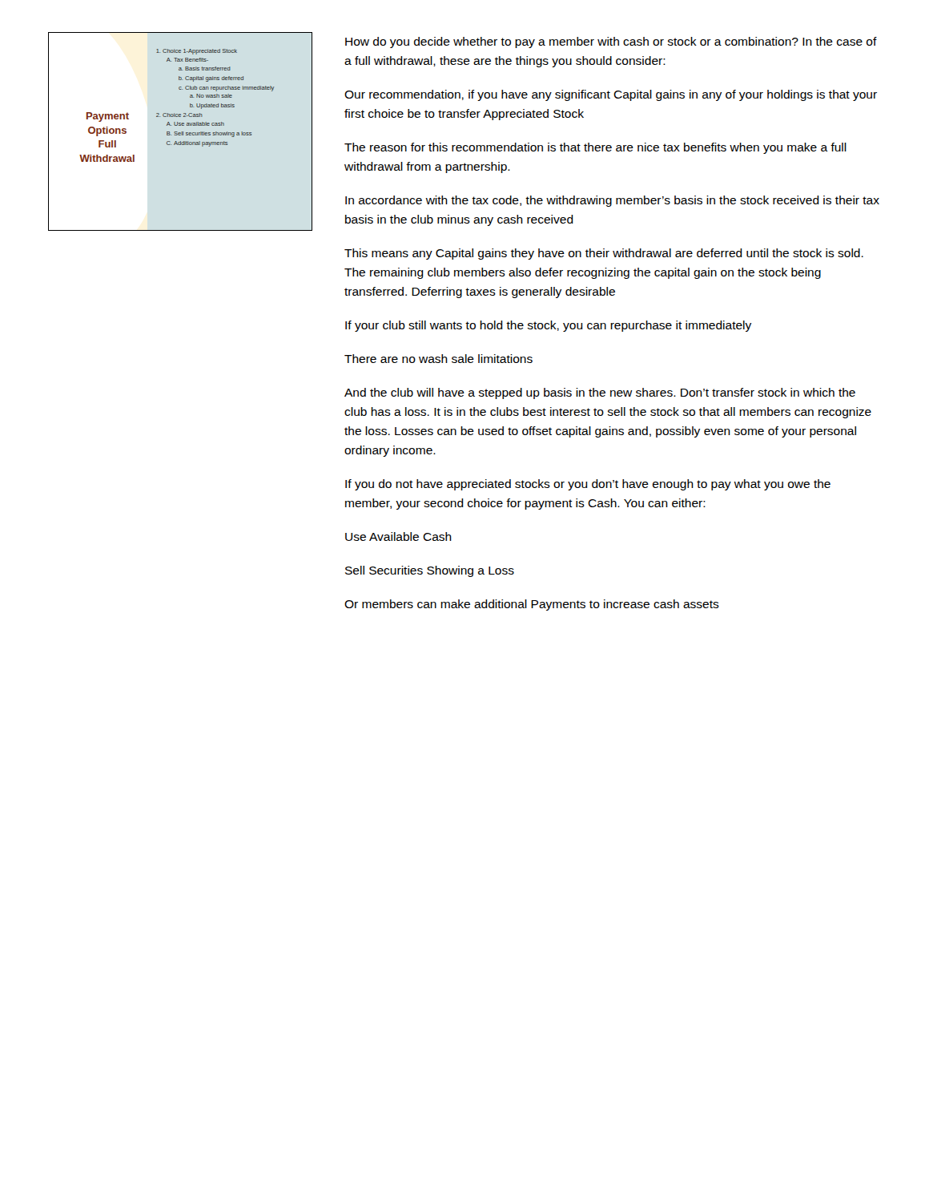Payment
Options
Full
Withdrawal
Choice 1-Appreciated Stock
Tax Benefits-
Basis transferred
Capital gains deferred
Club can repurchase immediately
No wash sale
Updated basis
Choice 2-Cash
Use available cash
Sell securities showing a loss
Additional payments
How do you decide whether to pay a member with cash or stock or a combination? In the case of a full withdrawal, these are the things you should consider:
Our recommendation, if you have any significant Capital gains in any of your holdings is that your first choice be to transfer Appreciated Stock
The reason for this recommendation is that there are nice tax benefits when you make a full withdrawal from a partnership.
In accordance with the tax code, the withdrawing member’s basis in the stock received is their tax basis in the club minus any cash received
This means any Capital gains they have on their withdrawal are deferred until the stock is sold. The remaining club members also defer recognizing the capital gain on the stock being transferred. Deferring taxes is generally desirable
If your club still wants to hold the stock, you can repurchase it immediately
There are no wash sale limitations
And the club will have a stepped up basis in the new shares. Don’t transfer stock in which the club has a loss. It is in the clubs best interest to sell the stock so that all members can recognize the loss. Losses can be used to offset capital gains and, possibly even some of your personal ordinary income.
If you do not have appreciated stocks or you don’t have enough to pay what you owe the member, your second choice for payment is Cash. You can either:
Use Available Cash
Sell Securities Showing a Loss
Or members can make additional Payments to increase cash assets